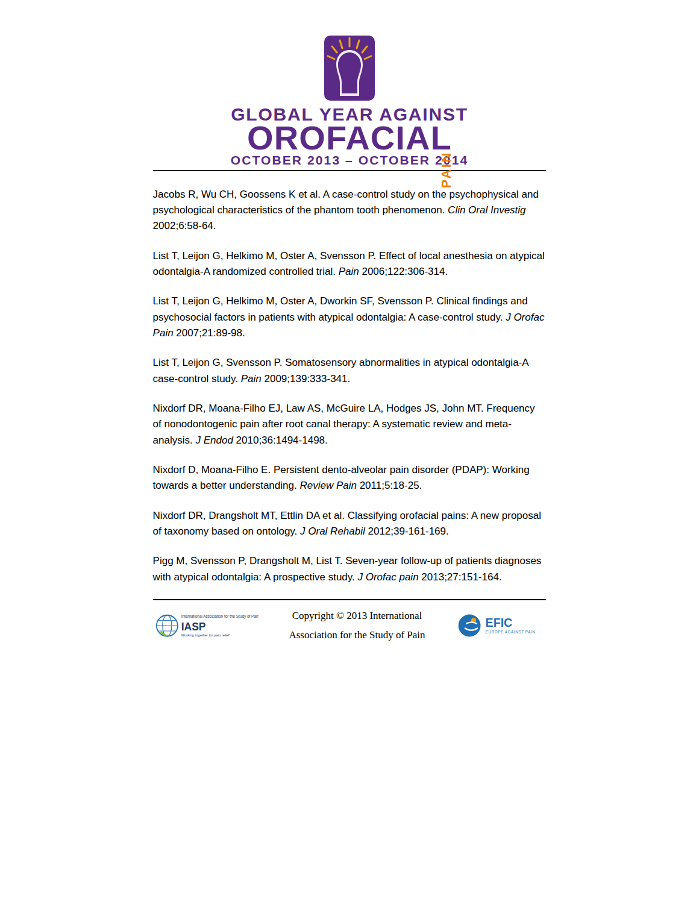GLOBAL YEAR AGAINST
OROFACIALPAIN
OCTOBER 2013 – OCTOBER 2014
Jacobs R, Wu CH, Goossens K et al. A case-control study on the psychophysical and psychological characteristics of the phantom tooth phenomenon. Clin Oral Investig 2002;6:58-64.
List T, Leijon G, Helkimo M, Oster A, Svensson P. Effect of local anesthesia on atypical odontalgia-A randomized controlled trial. Pain 2006;122:306-314.
List T, Leijon G, Helkimo M, Oster A, Dworkin SF, Svensson P. Clinical findings and psychosocial factors in patients with atypical odontalgia: A case-control study. J Orofac Pain 2007;21:89-98.
List T, Leijon G, Svensson P. Somatosensory abnormalities in atypical odontalgia-A case-control study. Pain 2009;139:333-341.
Nixdorf DR, Moana-Filho EJ, Law AS, McGuire LA, Hodges JS, John MT. Frequency of nonodontogenic pain after root canal therapy: A systematic review and meta-analysis. J Endod 2010;36:1494-1498.
Nixdorf D, Moana-Filho E. Persistent dento-alveolar pain disorder (PDAP): Working towards a better understanding. Review Pain 2011;5:18-25.
Nixdorf DR, Drangsholt MT, Ettlin DA et al. Classifying orofacial pains: A new proposal of taxonomy based on ontology. J Oral Rehabil 2012;39-161-169.
Pigg M, Svensson P, Drangsholt M, List T. Seven-year follow-up of patients diagnoses with atypical odontalgia: A prospective study. J Orofac pain 2013;27:151-164.
International Association for the Study of Pain IASP Working together for pain relief
Copyright © 2013 International
Association for the Study of Pain
EFIC EUROPE AGAINST PAIN